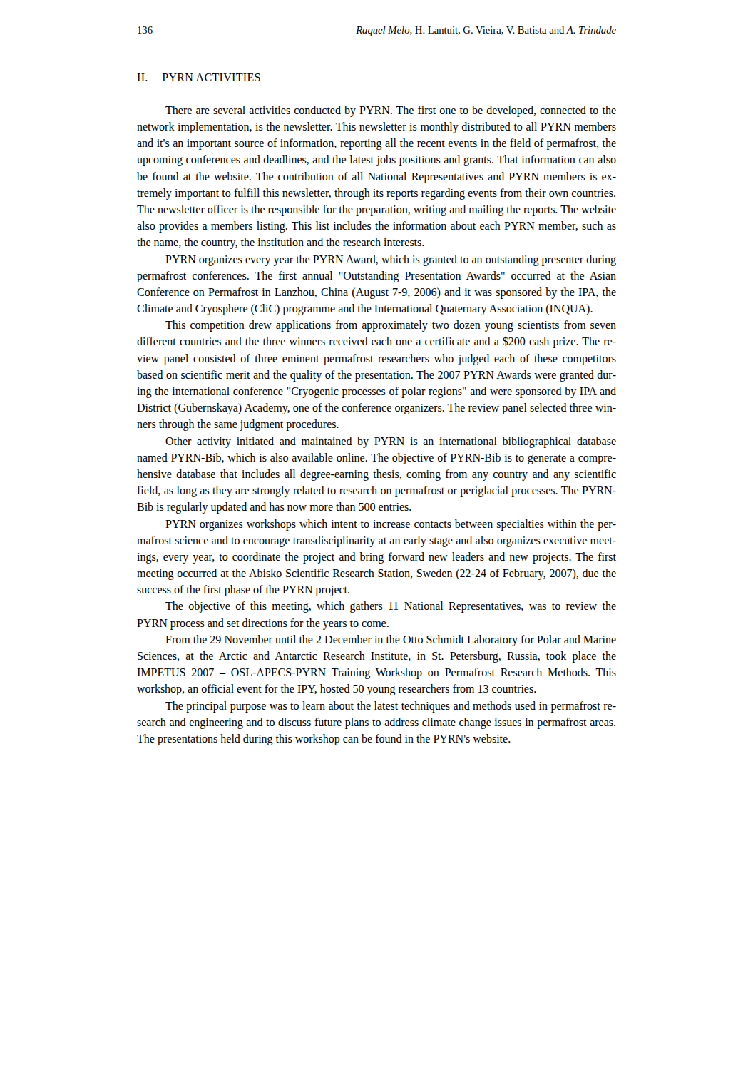136 Raquel Melo, H. Lantuit, G. Vieira, V. Batista and A. Trindade
II. PYRN Activities
There are several activities conducted by PYRN. The first one to be developed, connected to the network implementation, is the newsletter. This newsletter is monthly distributed to all PYRN members and it's an important source of information, reporting all the recent events in the field of permafrost, the upcoming conferences and deadlines, and the latest jobs positions and grants. That information can also be found at the website. The contribution of all National Representatives and PYRN members is extremely important to fulfill this newsletter, through its reports regarding events from their own countries. The newsletter officer is the responsible for the preparation, writing and mailing the reports. The website also provides a members listing. This list includes the information about each PYRN member, such as the name, the country, the institution and the research interests.
PYRN organizes every year the PYRN Award, which is granted to an outstanding presenter during permafrost conferences. The first annual "Outstanding Presentation Awards" occurred at the Asian Conference on Permafrost in Lanzhou, China (August 7-9, 2006) and it was sponsored by the IPA, the Climate and Cryosphere (CliC) programme and the International Quaternary Association (INQUA).
This competition drew applications from approximately two dozen young scientists from seven different countries and the three winners received each one a certificate and a $200 cash prize. The review panel consisted of three eminent permafrost researchers who judged each of these competitors based on scientific merit and the quality of the presentation. The 2007 PYRN Awards were granted during the international conference "Cryogenic processes of polar regions" and were sponsored by IPA and District (Gubernskaya) Academy, one of the conference organizers. The review panel selected three winners through the same judgment procedures.
Other activity initiated and maintained by PYRN is an international bibliographical database named PYRN-Bib, which is also available online. The objective of PYRN-Bib is to generate a comprehensive database that includes all degree-earning thesis, coming from any country and any scientific field, as long as they are strongly related to research on permafrost or periglacial processes. The PYRN-Bib is regularly updated and has now more than 500 entries.
PYRN organizes workshops which intent to increase contacts between specialties within the permafrost science and to encourage transdisciplinarity at an early stage and also organizes executive meetings, every year, to coordinate the project and bring forward new leaders and new projects. The first meeting occurred at the Abisko Scientific Research Station, Sweden (22-24 of February, 2007), due the success of the first phase of the PYRN project.
The objective of this meeting, which gathers 11 National Representatives, was to review the PYRN process and set directions for the years to come.
From the 29 November until the 2 December in the Otto Schmidt Laboratory for Polar and Marine Sciences, at the Arctic and Antarctic Research Institute, in St. Petersburg, Russia, took place the IMPETUS 2007 – OSL-APECS-PYRN Training Workshop on Permafrost Research Methods. This workshop, an official event for the IPY, hosted 50 young researchers from 13 countries.
The principal purpose was to learn about the latest techniques and methods used in permafrost research and engineering and to discuss future plans to address climate change issues in permafrost areas. The presentations held during this workshop can be found in the PYRN's website.